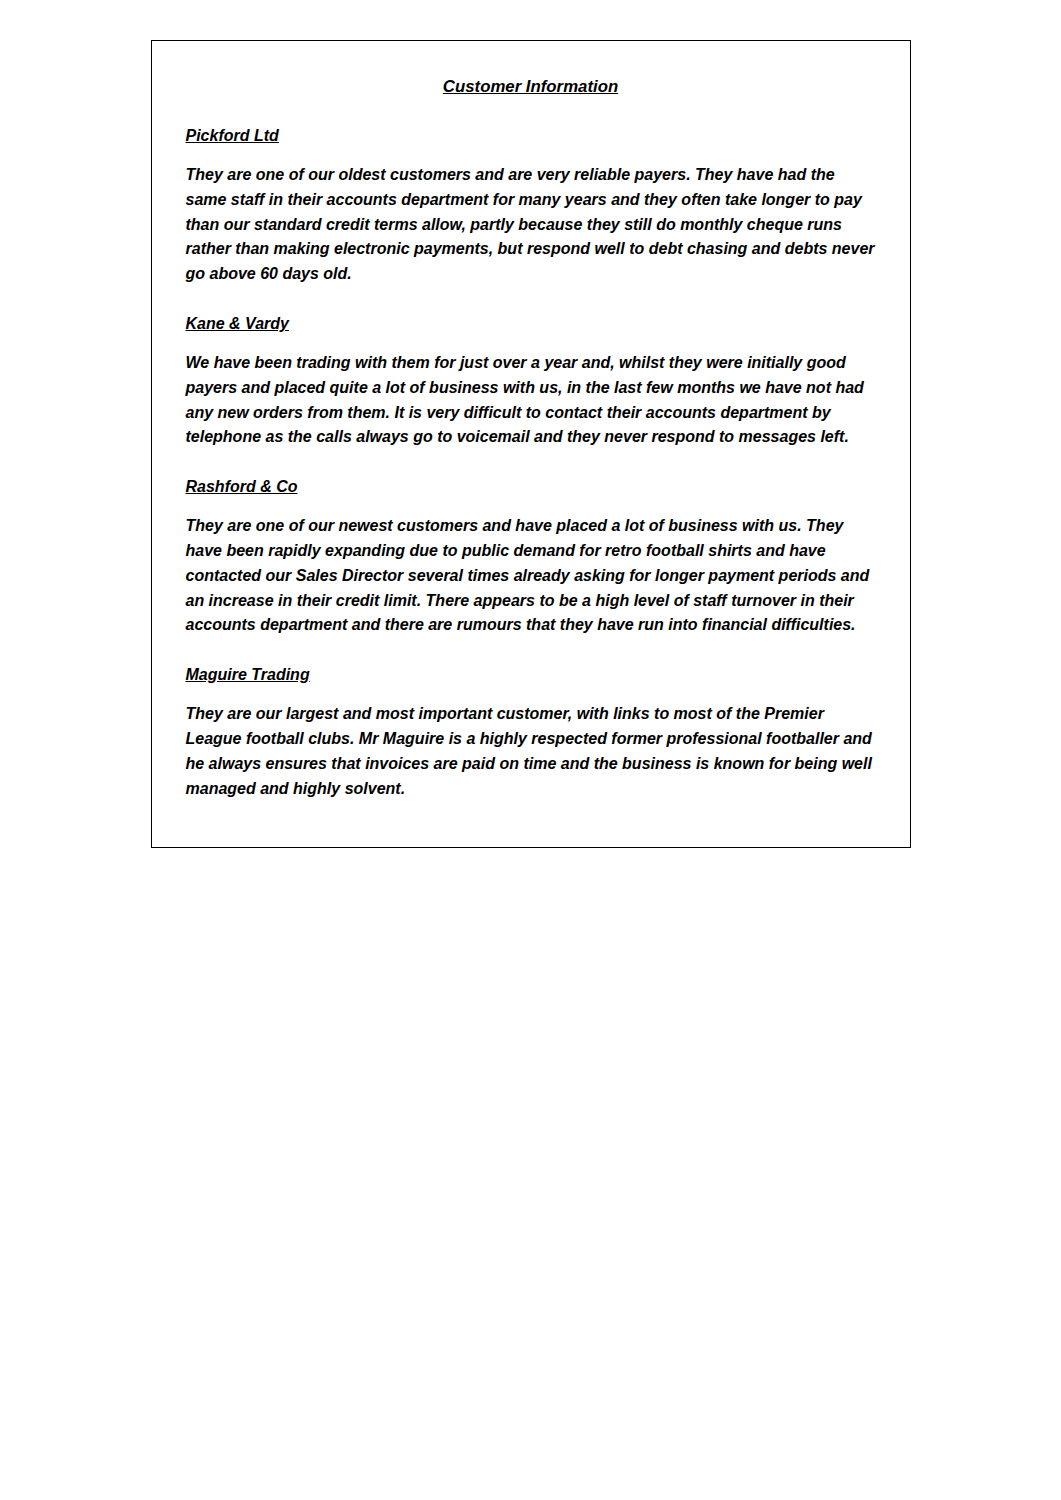Customer Information
Pickford Ltd
They are one of our oldest customers and are very reliable payers. They have had the same staff in their accounts department for many years and they often take longer to pay than our standard credit terms allow, partly because they still do monthly cheque runs rather than making electronic payments, but respond well to debt chasing and debts never go above 60 days old.
Kane & Vardy
We have been trading with them for just over a year and, whilst they were initially good payers and placed quite a lot of business with us, in the last few months we have not had any new orders from them. It is very difficult to contact their accounts department by telephone as the calls always go to voicemail and they never respond to messages left.
Rashford & Co
They are one of our newest customers and have placed a lot of business with us. They have been rapidly expanding due to public demand for retro football shirts and have contacted our Sales Director several times already asking for longer payment periods and an increase in their credit limit. There appears to be a high level of staff turnover in their accounts department and there are rumours that they have run into financial difficulties.
Maguire Trading
They are our largest and most important customer, with links to most of the Premier League football clubs. Mr Maguire is a highly respected former professional footballer and he always ensures that invoices are paid on time and the business is known for being well managed and highly solvent.